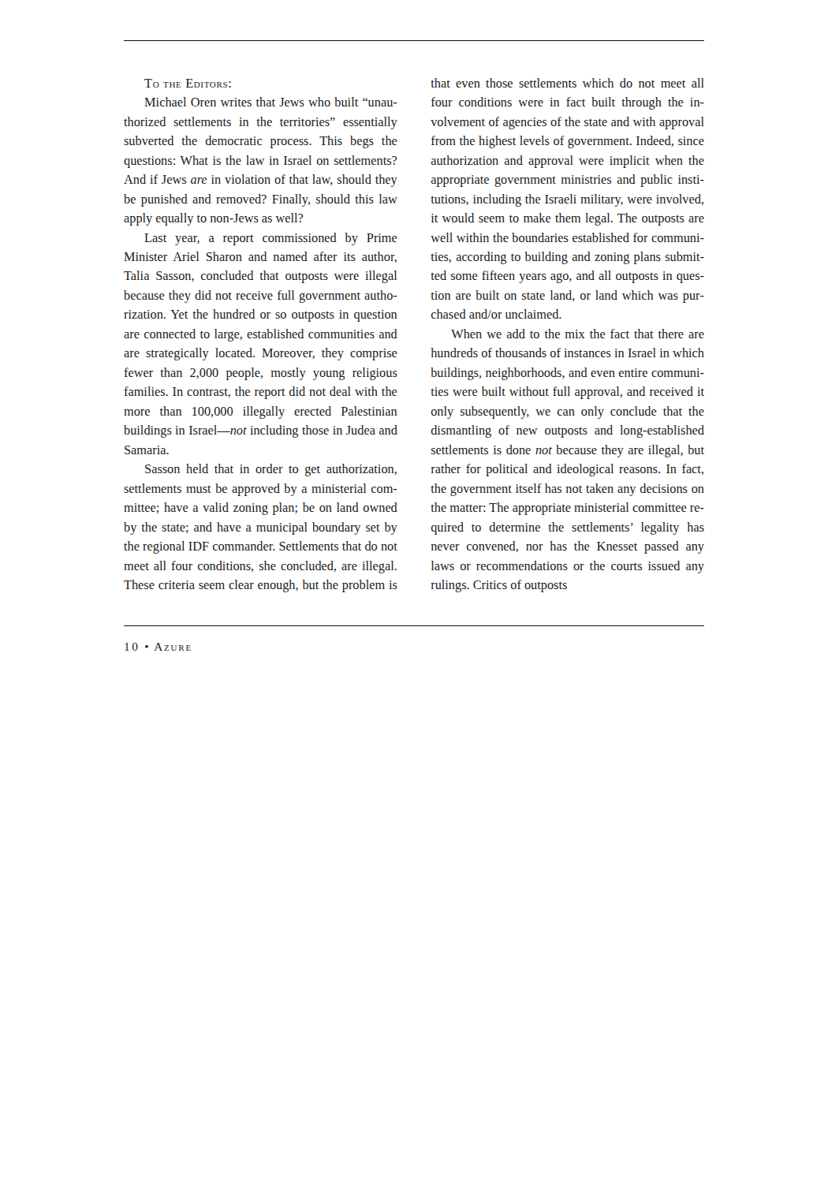To the Editors:
Michael Oren writes that Jews who built “unauthorized settlements in the territories” essentially subverted the democratic process. This begs the questions: What is the law in Israel on settlements? And if Jews are in violation of that law, should they be punished and removed? Finally, should this law apply equally to non-Jews as well?
Last year, a report commissioned by Prime Minister Ariel Sharon and named after its author, Talia Sasson, concluded that outposts were illegal because they did not receive full government authorization. Yet the hundred or so outposts in question are connected to large, established communities and are strategically located. Moreover, they comprise fewer than 2,000 people, mostly young religious families. In contrast, the report did not deal with the more than 100,000 illegally erected Palestinian buildings in Israel—not including those in Judea and Samaria.
Sasson held that in order to get authorization, settlements must be approved by a ministerial committee; have a valid zoning plan; be on land owned by the state; and have a municipal boundary set by the regional IDF commander. Settlements that do not meet all four conditions, she concluded, are illegal. These criteria seem clear enough, but the problem is that even those settlements which do not meet all four conditions were in fact built through the involvement of agencies of the state and with approval from the highest levels of government. Indeed, since authorization and approval were implicit when the appropriate government ministries and public institutions, including the Israeli military, were involved, it would seem to make them legal. The outposts are well within the boundaries established for communities, according to building and zoning plans submitted some fifteen years ago, and all outposts in question are built on state land, or land which was purchased and/or unclaimed.
When we add to the mix the fact that there are hundreds of thousands of instances in Israel in which buildings, neighborhoods, and even entire communities were built without full approval, and received it only subsequently, we can only conclude that the dismantling of new outposts and long-established settlements is done not because they are illegal, but rather for political and ideological reasons. In fact, the government itself has not taken any decisions on the matter: The appropriate ministerial committee required to determine the settlements’ legality has never convened, nor has the Knesset passed any laws or recommendations or the courts issued any rulings. Critics of outposts
10 • Azure